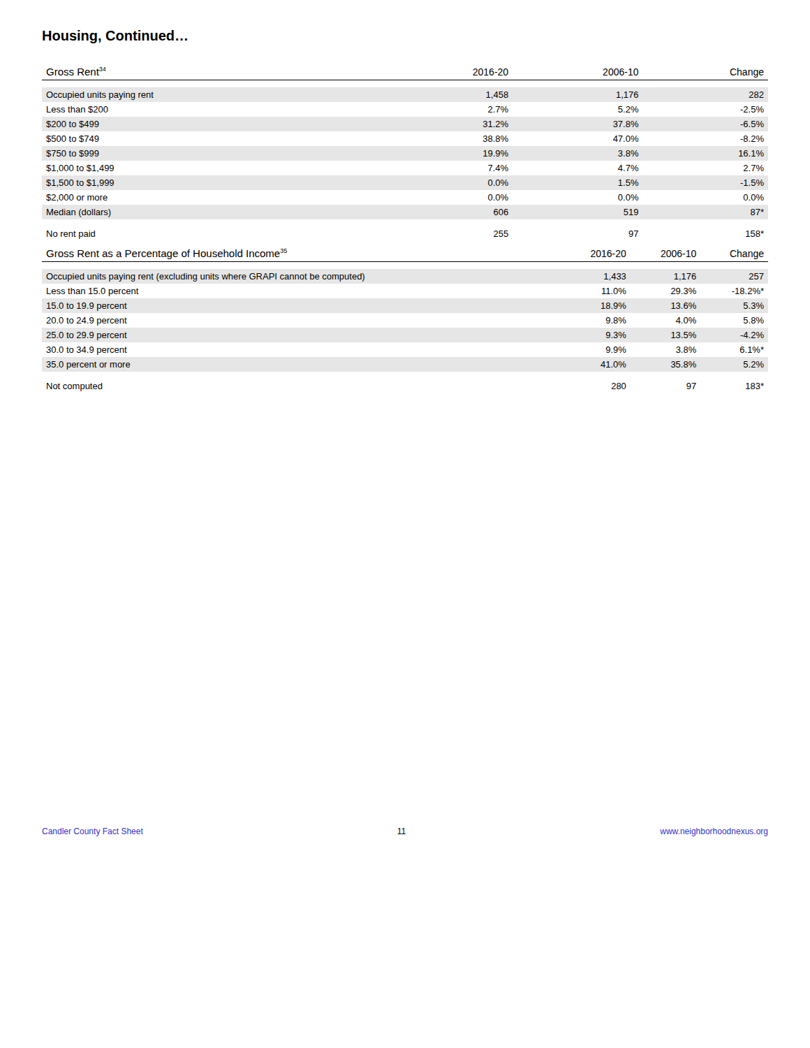Housing, Continued…
| Gross Rent 34 | 2016-20 | 2006-10 | Change |
| --- | --- | --- | --- |
| Occupied units paying rent | 1,458 | 1,176 | 282 |
| Less than $200 | 2.7% | 5.2% | -2.5% |
| $200 to $499 | 31.2% | 37.8% | -6.5% |
| $500 to $749 | 38.8% | 47.0% | -8.2% |
| $750 to $999 | 19.9% | 3.8% | 16.1% |
| $1,000 to $1,499 | 7.4% | 4.7% | 2.7% |
| $1,500 to $1,999 | 0.0% | 1.5% | -1.5% |
| $2,000 or more | 0.0% | 0.0% | 0.0% |
| Median (dollars) | 606 | 519 | 87* |
| No rent paid | 255 | 97 | 158* |
| Gross Rent as a Percentage of Household Income 35 | 2016-20 | 2006-10 | Change |
| --- | --- | --- | --- |
| Occupied units paying rent (excluding units where GRAPI cannot be computed) | 1,433 | 1,176 | 257 |
| Less than 15.0 percent | 11.0% | 29.3% | -18.2%* |
| 15.0 to 19.9 percent | 18.9% | 13.6% | 5.3% |
| 20.0 to 24.9 percent | 9.8% | 4.0% | 5.8% |
| 25.0 to 29.9 percent | 9.3% | 13.5% | -4.2% |
| 30.0 to 34.9 percent | 9.9% | 3.8% | 6.1%* |
| 35.0 percent or more | 41.0% | 35.8% | 5.2% |
| Not computed | 280 | 97 | 183* |
Candler County Fact Sheet 11 www.neighborhoodnexus.org